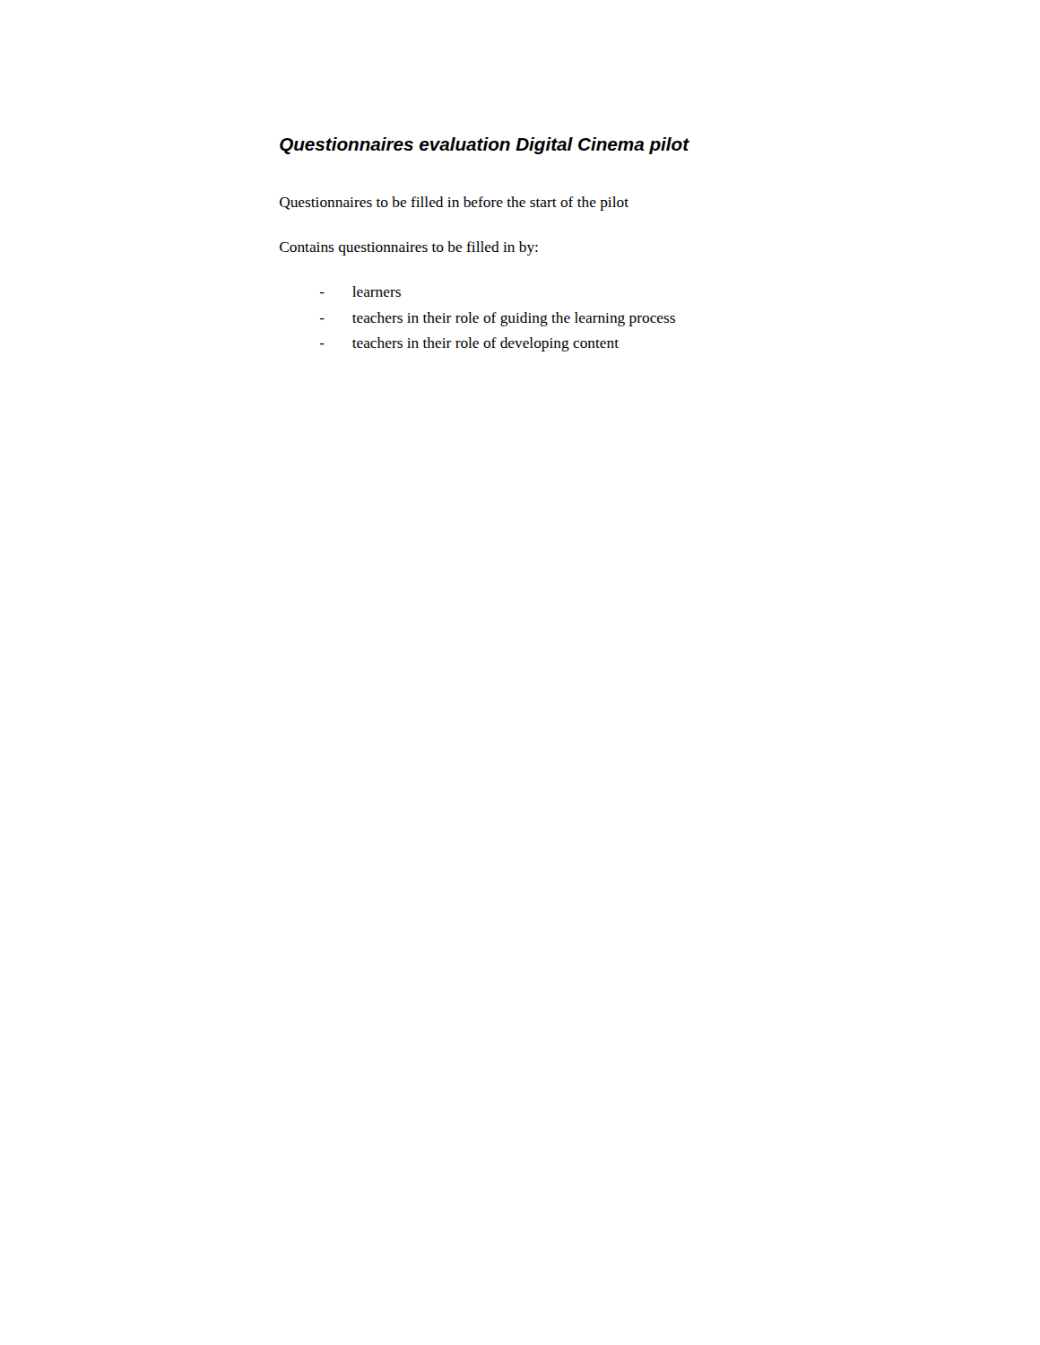Questionnaires evaluation Digital Cinema pilot
Questionnaires to be filled in before the start of the pilot
Contains questionnaires to be filled in by:
learners
teachers in their role of guiding the learning process
teachers in their role of developing content